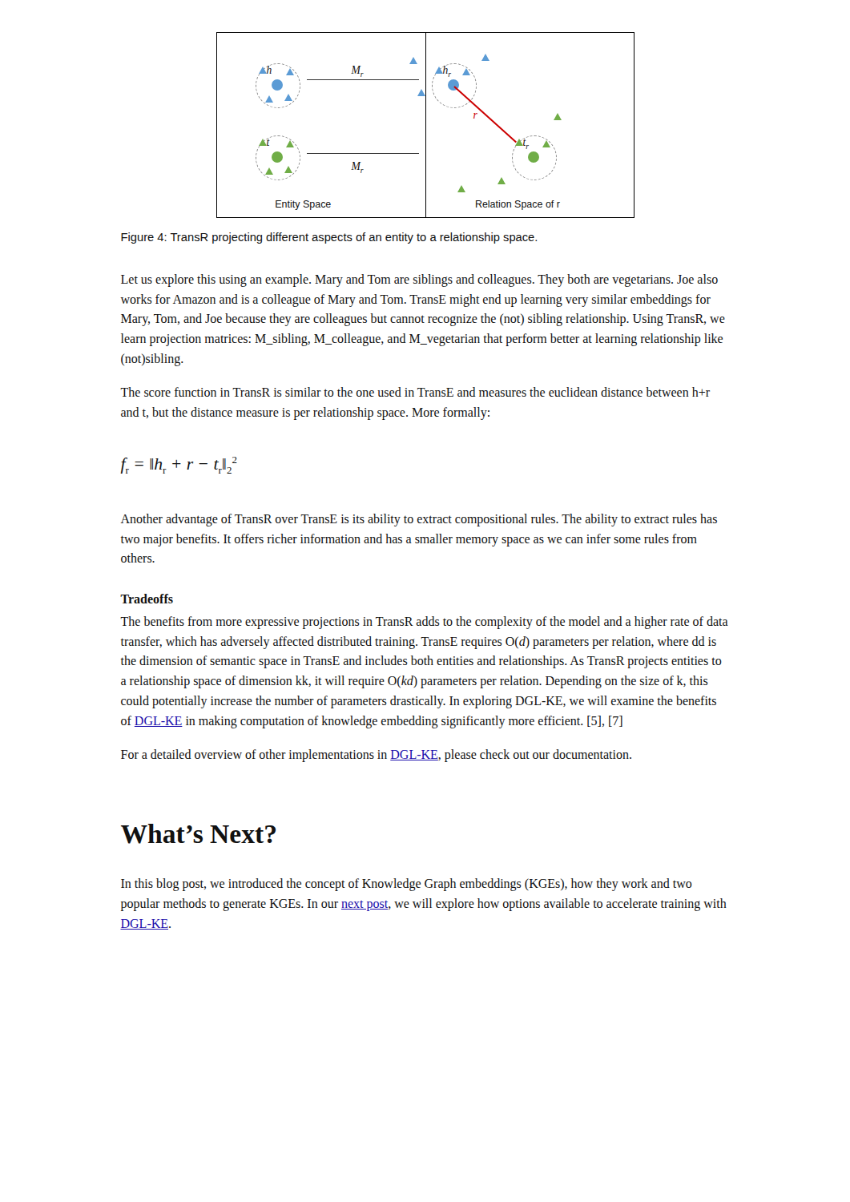h
t
Entity Space
Mr
Mr
hr
tr
r
Relation Space of r
Figure 4: TransR projecting different aspects of an entity to a relationship space.
Let us explore this using an example. Mary and Tom are siblings and colleagues. They both are vegetarians. Joe also works for Amazon and is a colleague of Mary and Tom. TransE might end up learning very similar embeddings for Mary, Tom, and Joe because they are colleagues but cannot recognize the (not) sibling relationship. Using TransR, we learn projection matrices: M_sibling, M_colleague, and M_vegetarian that perform better at learning relationship like (not)sibling.
The score function in TransR is similar to the one used in TransE and measures the euclidean distance between h+r and t, but the distance measure is per relationship space. More formally:
fr = ‖hr + r − tr‖22
Another advantage of TransR over TransE is its ability to extract compositional rules. The ability to extract rules has two major benefits. It offers richer information and has a smaller memory space as we can infer some rules from others.
Tradeoffs
The benefits from more expressive projections in TransR adds to the complexity of the model and a higher rate of data transfer, which has adversely affected distributed training. TransE requires O(d) parameters per relation, where dd is the dimension of semantic space in TransE and includes both entities and relationships. As TransR projects entities to a relationship space of dimension kk, it will require O(kd) parameters per relation. Depending on the size of k, this could potentially increase the number of parameters drastically. In exploring DGL-KE, we will examine the benefits of DGL-KE in making computation of knowledge embedding significantly more efficient. [5], [7]
For a detailed overview of other implementations in DGL-KE, please check out our documentation.
What’s Next?
In this blog post, we introduced the concept of Knowledge Graph embeddings (KGEs), how they work and two popular methods to generate KGEs. In our next post, we will explore how options available to accelerate training with DGL-KE.